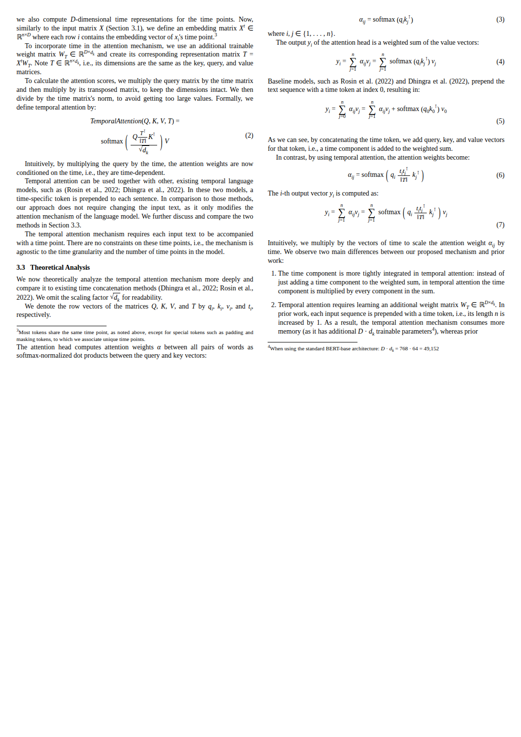we also compute D-dimensional time representations for the time points. Now, similarly to the input matrix X (Section 3.1), we define an embedding matrix Xt ∈ ℝn×D where each row i contains the embedding vector of xi's time point.3
To incorporate time in the attention mechanism, we use an additional trainable weight matrix WT ∈ ℝD×dk and create its corresponding representation matrix T = XtWT. Note T ∈ ℝn×dk, i.e., its dimensions are the same as the key, query, and value matrices.
To calculate the attention scores, we multiply the query matrix by the time matrix and then multiply by its transposed matrix, to keep the dimensions intact. We then divide by the time matrix's norm, to avoid getting too large values. Formally, we define temporal attention by:
TemporalAttention(Q, K, V, T) =
softmax ( QT⊺‖T‖K⊺ dk ) V (2)
Intuitively, by multiplying the query by the time, the attention weights are now conditioned on the time, i.e., they are time-dependent.
Temporal attention can be used together with other, existing temporal language models, such as (Rosin et al., 2022; Dhingra et al., 2022). In these two models, a time-specific token is prepended to each sentence. In comparison to those methods, our approach does not require changing the input text, as it only modifies the attention mechanism of the language model. We further discuss and compare the two methods in Section 3.3.
The temporal attention mechanism requires each input text to be accompanied with a time point. There are no constraints on these time points, i.e., the mechanism is agnostic to the time granularity and the number of time points in the model.
3.3 Theoretical Analysis
We now theoretically analyze the temporal attention mechanism more deeply and compare it to existing time concatenation methods (Dhingra et al., 2022; Rosin et al., 2022). We omit the scaling factor dk for readability.
We denote the row vectors of the matrices Q, K, V, and T by qi, ki, vi, and ti, respectively.
3Most tokens share the same time point, as noted above, except for special tokens such as padding and masking tokens, to which we associate unique time points.
The attention head computes attention weights α between all pairs of words as softmax-normalized dot products between the query and key vectors:
αij = softmax (qikj⊺) (3)
where i, j ∈ {1, . . . , n}.
The output yi of the attention head is a weighted sum of the value vectors:
yi = n∑j=1 αijvj = n∑j=1 softmax (qikj⊺) vj (4)
Baseline models, such as Rosin et al. (2022) and Dhingra et al. (2022), prepend the text sequence with a time token at index 0, resulting in:
yi = n∑j=0 αijvj = n∑j=1 αijvj + softmax (q0k0⊺) v0
(5)
As we can see, by concatenating the time token, we add query, key, and value vectors for that token, i.e., a time component is added to the weighted sum.
In contrast, by using temporal attention, the attention weights become:
αij = softmax ( qi titj⊺ ‖T‖ kj⊺ ) (6)
The i-th output vector yi is computed as:
yi = n∑j=1 αijvj = n∑j=1 softmax ( qi titj⊺ ‖T‖ kj⊺ ) vj
(7)
Intuitively, we multiply by the vectors of time to scale the attention weight αij by time. We observe two main differences between our proposed mechanism and prior work:
The time component is more tightly integrated in temporal attention: instead of just adding a time component to the weighted sum, in temporal attention the time component is multiplied by every component in the sum.
Temporal attention requires learning an additional weight matrix WT ∈ ℝD×dk. In prior work, each input sequence is prepended with a time token, i.e., its length n is increased by 1. As a result, the temporal attention mechanism consumes more memory (as it has additional D · dk trainable parameters4), whereas prior
4When using the standard BERT-base architecture: D · dk = 768 · 64 = 49,152